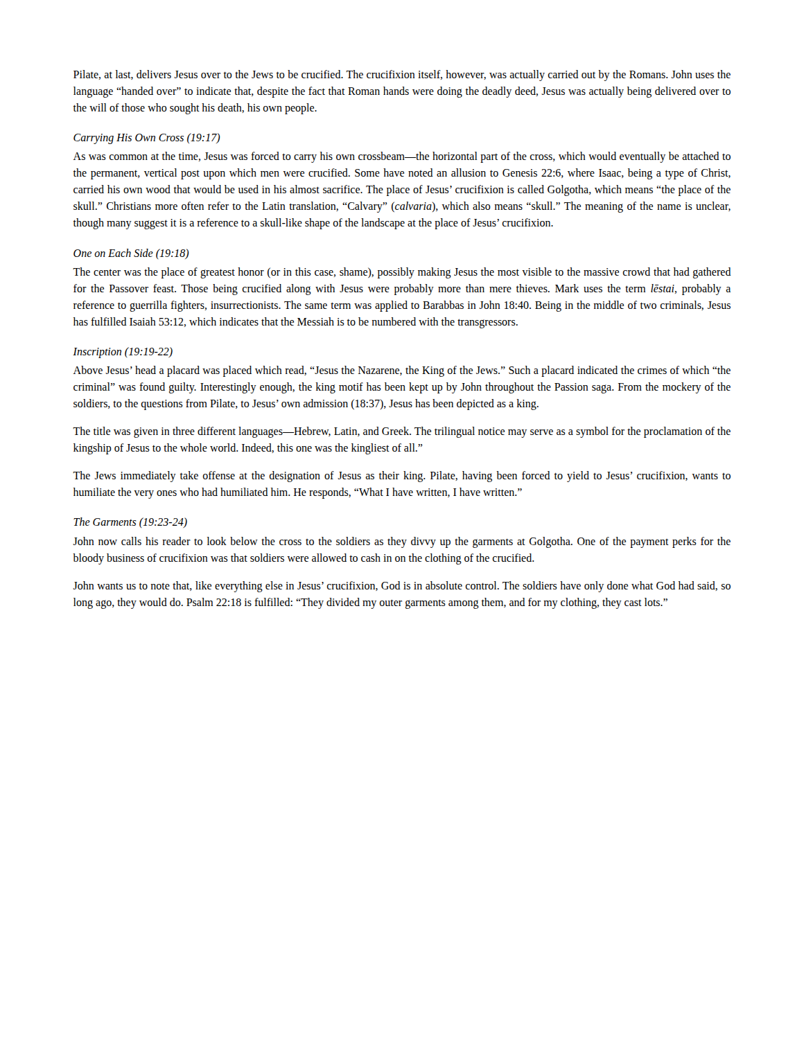Pilate, at last, delivers Jesus over to the Jews to be crucified. The crucifixion itself, however, was actually carried out by the Romans. John uses the language “handed over” to indicate that, despite the fact that Roman hands were doing the deadly deed, Jesus was actually being delivered over to the will of those who sought his death, his own people.
Carrying His Own Cross (19:17)
As was common at the time, Jesus was forced to carry his own crossbeam—the horizontal part of the cross, which would eventually be attached to the permanent, vertical post upon which men were crucified. Some have noted an allusion to Genesis 22:6, where Isaac, being a type of Christ, carried his own wood that would be used in his almost sacrifice. The place of Jesus’ crucifixion is called Golgotha, which means “the place of the skull.” Christians more often refer to the Latin translation, “Calvary” (calvaria), which also means “skull.” The meaning of the name is unclear, though many suggest it is a reference to a skull-like shape of the landscape at the place of Jesus’ crucifixion.
One on Each Side (19:18)
The center was the place of greatest honor (or in this case, shame), possibly making Jesus the most visible to the massive crowd that had gathered for the Passover feast. Those being crucified along with Jesus were probably more than mere thieves. Mark uses the term lēstai, probably a reference to guerrilla fighters, insurrectionists. The same term was applied to Barabbas in John 18:40. Being in the middle of two criminals, Jesus has fulfilled Isaiah 53:12, which indicates that the Messiah is to be numbered with the transgressors.
Inscription (19:19-22)
Above Jesus’ head a placard was placed which read, “Jesus the Nazarene, the King of the Jews.” Such a placard indicated the crimes of which “the criminal” was found guilty. Interestingly enough, the king motif has been kept up by John throughout the Passion saga. From the mockery of the soldiers, to the questions from Pilate, to Jesus’ own admission (18:37), Jesus has been depicted as a king.
The title was given in three different languages—Hebrew, Latin, and Greek. The trilingual notice may serve as a symbol for the proclamation of the kingship of Jesus to the whole world. Indeed, this one was the kingliest of all.”
The Jews immediately take offense at the designation of Jesus as their king. Pilate, having been forced to yield to Jesus’ crucifixion, wants to humiliate the very ones who had humiliated him. He responds, “What I have written, I have written.”
The Garments (19:23-24)
John now calls his reader to look below the cross to the soldiers as they divvy up the garments at Golgotha. One of the payment perks for the bloody business of crucifixion was that soldiers were allowed to cash in on the clothing of the crucified.
John wants us to note that, like everything else in Jesus’ crucifixion, God is in absolute control. The soldiers have only done what God had said, so long ago, they would do. Psalm 22:18 is fulfilled: “They divided my outer garments among them, and for my clothing, they cast lots.”